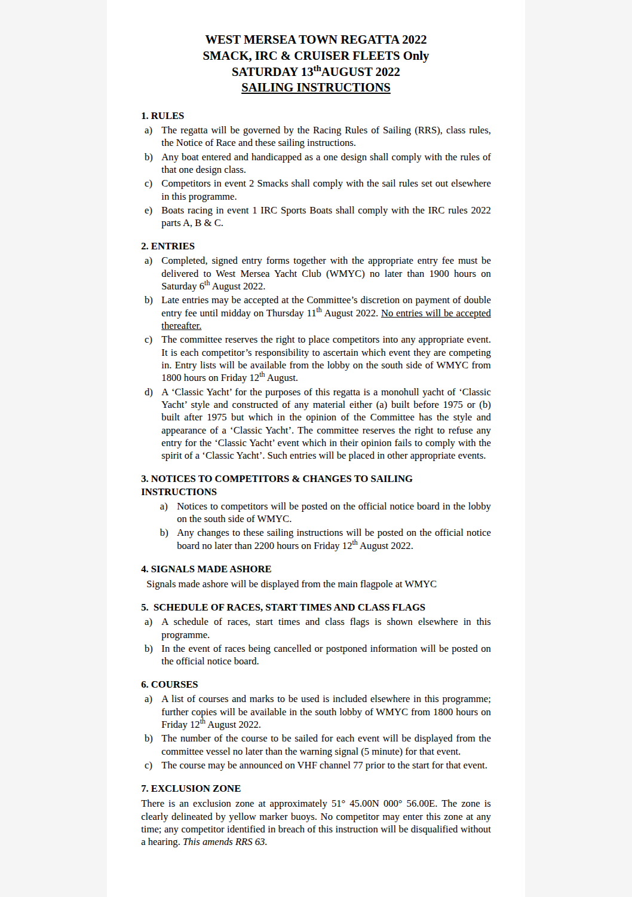WEST MERSEA TOWN REGATTA 2022
SMACK, IRC & CRUISER FLEETS Only
SATURDAY 13thAUGUST 2022
SAILING INSTRUCTIONS
1. RULES
a) The regatta will be governed by the Racing Rules of Sailing (RRS), class rules, the Notice of Race and these sailing instructions.
b) Any boat entered and handicapped as a one design shall comply with the rules of that one design class.
c) Competitors in event 2 Smacks shall comply with the sail rules set out elsewhere in this programme.
e) Boats racing in event 1 IRC Sports Boats shall comply with the IRC rules 2022 parts A, B & C.
2. ENTRIES
a) Completed, signed entry forms together with the appropriate entry fee must be delivered to West Mersea Yacht Club (WMYC) no later than 1900 hours on Saturday 6th August 2022.
b) Late entries may be accepted at the Committee’s discretion on payment of double entry fee until midday on Thursday 11th August 2022. No entries will be accepted thereafter.
c) The committee reserves the right to place competitors into any appropriate event. It is each competitor’s responsibility to ascertain which event they are competing in. Entry lists will be available from the lobby on the south side of WMYC from 1800 hours on Friday 12th August.
d) A ‘Classic Yacht’ for the purposes of this regatta is a monohull yacht of ‘Classic Yacht’ style and constructed of any material either (a) built before 1975 or (b) built after 1975 but which in the opinion of the Committee has the style and appearance of a ‘Classic Yacht’. The committee reserves the right to refuse any entry for the ‘Classic Yacht’ event which in their opinion fails to comply with the spirit of a ‘Classic Yacht’. Such entries will be placed in other appropriate events.
3. NOTICES TO COMPETITORS & CHANGES TO SAILING INSTRUCTIONS
a) Notices to competitors will be posted on the official notice board in the lobby on the south side of WMYC.
b) Any changes to these sailing instructions will be posted on the official notice board no later than 2200 hours on Friday 12th August 2022.
4. SIGNALS MADE ASHORE
Signals made ashore will be displayed from the main flagpole at WMYC
5. SCHEDULE OF RACES, START TIMES AND CLASS FLAGS
a) A schedule of races, start times and class flags is shown elsewhere in this programme.
b) In the event of races being cancelled or postponed information will be posted on the official notice board.
6. COURSES
a) A list of courses and marks to be used is included elsewhere in this programme; further copies will be available in the south lobby of WMYC from 1800 hours on Friday 12th August 2022.
b) The number of the course to be sailed for each event will be displayed from the committee vessel no later than the warning signal (5 minute) for that event.
c) The course may be announced on VHF channel 77 prior to the start for that event.
7. EXCLUSION ZONE
There is an exclusion zone at approximately 51° 45.00N 000° 56.00E. The zone is clearly delineated by yellow marker buoys. No competitor may enter this zone at any time; any competitor identified in breach of this instruction will be disqualified without a hearing. This amends RRS 63.